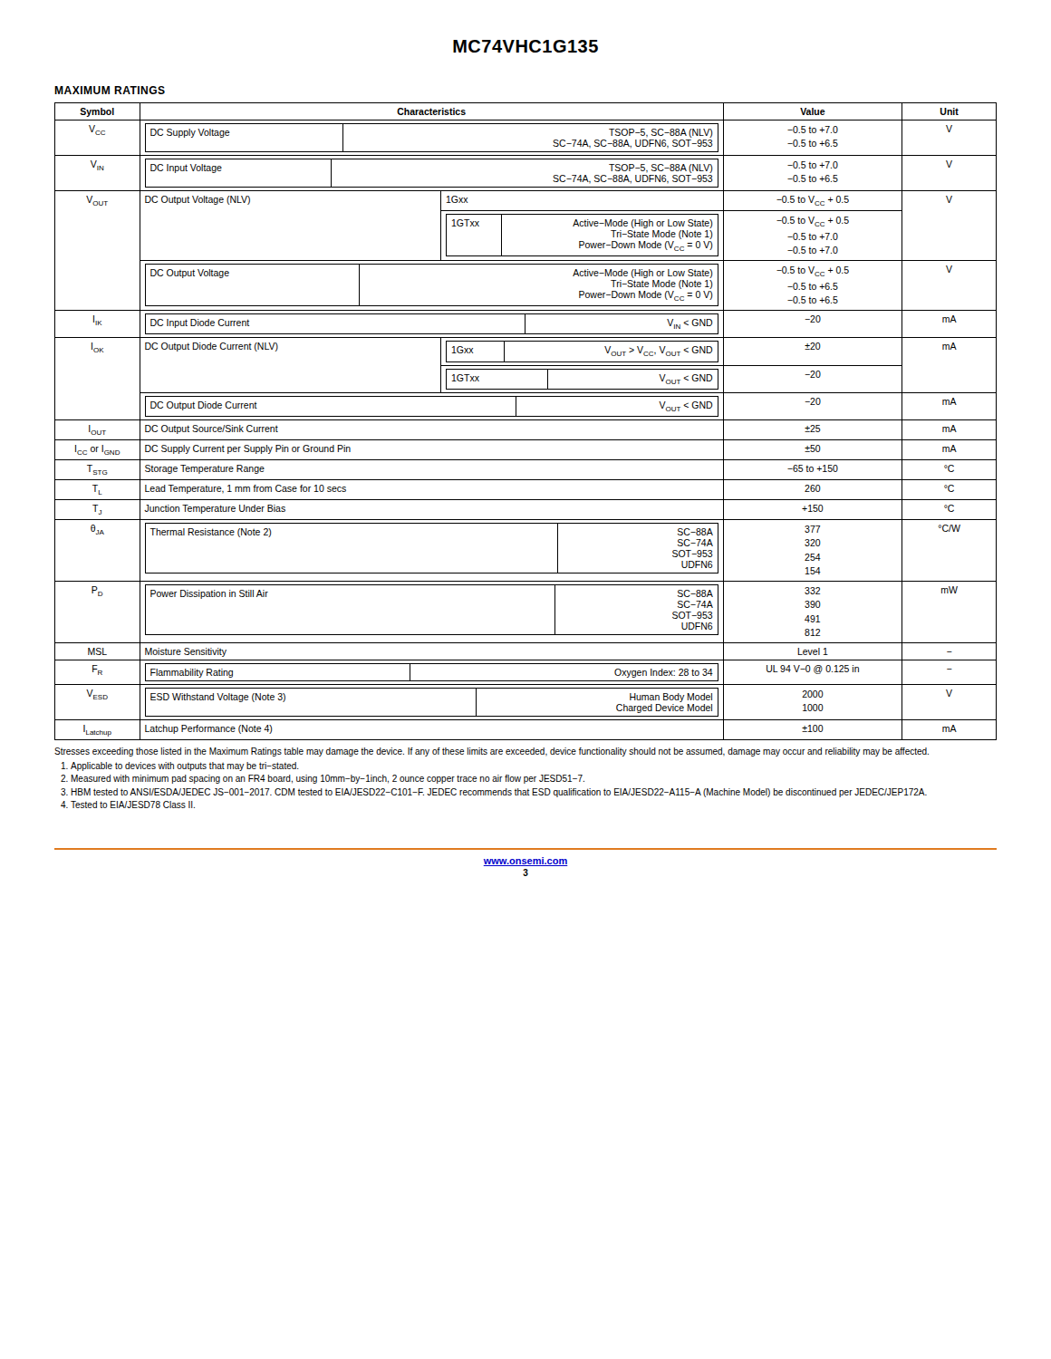MC74VHC1G135
MAXIMUM RATINGS
| Symbol | Characteristics | Value | Unit |
| --- | --- | --- | --- |
| V CC | / DC Supply Voltage / TSOP−5, SC−88A (NLV) SC−74A, SC−88A, UDFN6, SOT−953 / | −0.5 to +7.0 −0.5 to +6.5 | V |
| V IN | / DC Input Voltage / TSOP−5, SC−88A (NLV) SC−74A, SC−88A, UDFN6, SOT−953 / | −0.5 to +7.0 −0.5 to +6.5 | V |
| V OUT | DC Output Voltage (NLV) | 1Gxx | −0.5 to V CC + 0.5 | V |
| / 1GTxx / Active−Mode (High or Low State) Tri−State Mode (Note 1) Power−Down Mode (V CC = 0 V) / | −0.5 to V CC + 0.5 −0.5 to +7.0 −0.5 to +7.0 |
| / DC Output Voltage / Active−Mode (High or Low State) Tri−State Mode (Note 1) Power−Down Mode (V CC = 0 V) / | −0.5 to V CC + 0.5 −0.5 to +6.5 −0.5 to +6.5 | V |
| I IK | / DC Input Diode Current / V IN < GND / | −20 | mA |
| I OK | DC Output Diode Current (NLV) | / 1Gxx / V OUT > V CC , V OUT < GND / | ±20 | mA |
| / 1GTxx / V OUT < GND / | −20 |
| / DC Output Diode Current / V OUT < GND / | −20 | mA |
| I OUT | DC Output Source/Sink Current | ±25 | mA |
| I CC or I GND | DC Supply Current per Supply Pin or Ground Pin | ±50 | mA |
| T STG | Storage Temperature Range | −65 to +150 | °C |
| T L | Lead Temperature, 1 mm from Case for 10 secs | 260 | °C |
| T J | Junction Temperature Under Bias | +150 | °C |
| θ JA | / Thermal Resistance (Note 2) / SC−88A SC−74A SOT−953 UDFN6 / | 377 320 254 154 | °C/W |
| P D | / Power Dissipation in Still Air / SC−88A SC−74A SOT−953 UDFN6 / | 332 390 491 812 | mW |
| MSL | Moisture Sensitivity | Level 1 | − |
| F R | / Flammability Rating / Oxygen Index: 28 to 34 / | UL 94 V−0 @ 0.125 in | − |
| V ESD | / ESD Withstand Voltage (Note 3) / Human Body Model Charged Device Model / | 2000 1000 | V |
| I Latchup | Latchup Performance (Note 4) | ±100 | mA |
Stresses exceeding those listed in the Maximum Ratings table may damage the device. If any of these limits are exceeded, device functionality should not be assumed, damage may occur and reliability may be affected.
Applicable to devices with outputs that may be tri−stated.
Measured with minimum pad spacing on an FR4 board, using 10mm−by−1inch, 2 ounce copper trace no air flow per JESD51−7.
HBM tested to ANSI/ESDA/JEDEC JS−001−2017. CDM tested to EIA/JESD22−C101−F. JEDEC recommends that ESD qualification to EIA/JESD22−A115−A (Machine Model) be discontinued per JEDEC/JEP172A.
Tested to EIA/JESD78 Class II.
www.onsemi.com
3